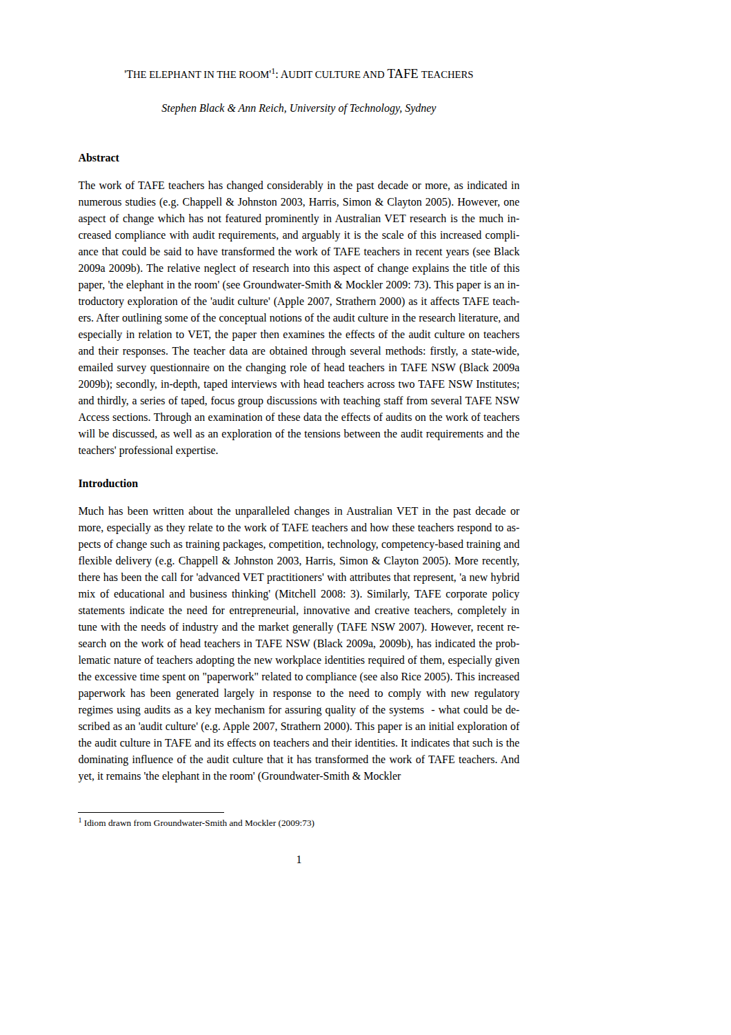'THE ELEPHANT IN THE ROOM'1: AUDIT CULTURE AND TAFE TEACHERS
Stephen Black & Ann Reich, University of Technology, Sydney
Abstract
The work of TAFE teachers has changed considerably in the past decade or more, as indicated in numerous studies (e.g. Chappell & Johnston 2003, Harris, Simon & Clayton 2005). However, one aspect of change which has not featured prominently in Australian VET research is the much increased compliance with audit requirements, and arguably it is the scale of this increased compliance that could be said to have transformed the work of TAFE teachers in recent years (see Black 2009a 2009b). The relative neglect of research into this aspect of change explains the title of this paper, 'the elephant in the room' (see Groundwater-Smith & Mockler 2009: 73). This paper is an introductory exploration of the 'audit culture' (Apple 2007, Strathern 2000) as it affects TAFE teachers. After outlining some of the conceptual notions of the audit culture in the research literature, and especially in relation to VET, the paper then examines the effects of the audit culture on teachers and their responses. The teacher data are obtained through several methods: firstly, a state-wide, emailed survey questionnaire on the changing role of head teachers in TAFE NSW (Black 2009a 2009b); secondly, in-depth, taped interviews with head teachers across two TAFE NSW Institutes; and thirdly, a series of taped, focus group discussions with teaching staff from several TAFE NSW Access sections. Through an examination of these data the effects of audits on the work of teachers will be discussed, as well as an exploration of the tensions between the audit requirements and the teachers' professional expertise.
Introduction
Much has been written about the unparalleled changes in Australian VET in the past decade or more, especially as they relate to the work of TAFE teachers and how these teachers respond to aspects of change such as training packages, competition, technology, competency-based training and flexible delivery (e.g. Chappell & Johnston 2003, Harris, Simon & Clayton 2005). More recently, there has been the call for 'advanced VET practitioners' with attributes that represent, 'a new hybrid mix of educational and business thinking' (Mitchell 2008: 3). Similarly, TAFE corporate policy statements indicate the need for entrepreneurial, innovative and creative teachers, completely in tune with the needs of industry and the market generally (TAFE NSW 2007). However, recent research on the work of head teachers in TAFE NSW (Black 2009a, 2009b), has indicated the problematic nature of teachers adopting the new workplace identities required of them, especially given the excessive time spent on "paperwork" related to compliance (see also Rice 2005). This increased paperwork has been generated largely in response to the need to comply with new regulatory regimes using audits as a key mechanism for assuring quality of the systems - what could be described as an 'audit culture' (e.g. Apple 2007, Strathern 2000). This paper is an initial exploration of the audit culture in TAFE and its effects on teachers and their identities. It indicates that such is the dominating influence of the audit culture that it has transformed the work of TAFE teachers. And yet, it remains 'the elephant in the room' (Groundwater-Smith & Mockler
1 Idiom drawn from Groundwater-Smith and Mockler (2009:73)
1